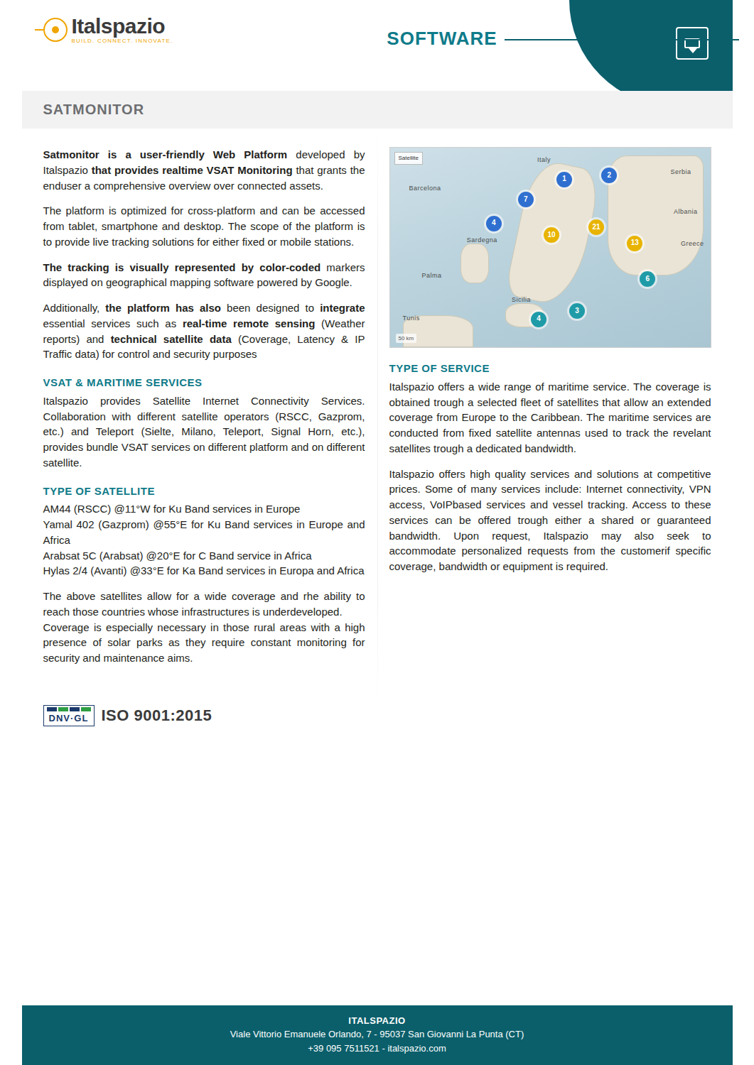Italspazio
Build. Connect. Innovate.
SOFTWARE
SATMONITOR
Satmonitor is a user-friendly Web Platform developed by Italspazio that provides realtime VSAT Monitoring that grants the enduser a comprehensive overview over connected assets.
The platform is optimized for cross-platform and can be accessed from tablet, smartphone and desktop. The scope of the platform is to provide live tracking solutions for either fixed or mobile stations.
The tracking is visually represented by color-coded markers displayed on geographical mapping software powered by Google.
Additionally, the platform has also been designed to integrate essential services such as real-time remote sensing (Weather reports) and technical satellite data (Coverage, Latency & IP Traffic data) for control and security purposes
VSAT & Maritime Services
Italspazio provides Satellite Internet Connectivity Services. Collaboration with different satellite operators (RSCC, Gazprom, etc.) and Teleport (Sielte, Milano, Teleport, Signal Horn, etc.), provides bundle VSAT services on different platform and on different satellite.
Type of Satellite
AM44 (RSCC) @11°W for Ku Band services in Europe
Yamal 402 (Gazprom) @55°E for Ku Band services in Europe and Africa
Arabsat 5C (Arabsat) @20°E for C Band service in Africa
Hylas 2/4 (Avanti) @33°E for Ka Band services in Europa and Africa
The above satellites allow for a wide coverage and rhe ability to reach those countries whose infrastructures is underdeveloped.
Coverage is especially necessary in those rural areas with a high presence of solar parks as they require constant monitoring for security and maintenance aims.
Satellite
Italy Sardegna Sicilia Serbia Albania Greece Barcelona Palma Tunis
1
2
7
4
10
21
13
6
4
3
50 km
Type of Service
Italspazio offers a wide range of maritime service. The coverage is obtained trough a selected fleet of satellites that allow an extended coverage from Europe to the Caribbean. The maritime services are conducted from fixed satellite antennas used to track the revelant satellites trough a dedicated bandwidth.
Italspazio offers high quality services and solutions at competitive prices. Some of many services include: Internet connectivity, VPN access, VoIPbased services and vessel tracking. Access to these services can be offered trough either a shared or guaranteed bandwidth. Upon request, Italspazio may also seek to accommodate personalized requests from the customerif specific coverage, bandwidth or equipment is required.
DNV·GL
ISO 9001:2015
ITALSPAZIO
Viale Vittorio Emanuele Orlando, 7 - 95037 San Giovanni La Punta (CT)
+39 095 7511521 - italspazio.com